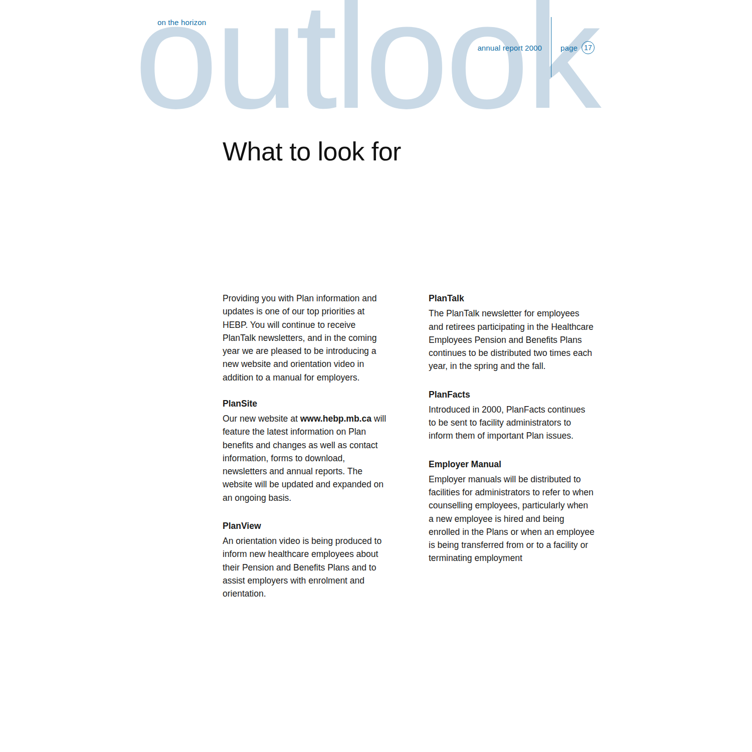on the horizon
annual report 2000 page 17
outlook
What to look for
Providing you with Plan information and updates is one of our top priorities at HEBP. You will continue to receive PlanTalk newsletters, and in the coming year we are pleased to be introducing a new website and orientation video in addition to a manual for employers.
PlanSite
Our new website at www.hebp.mb.ca will feature the latest information on Plan benefits and changes as well as contact information, forms to download, newsletters and annual reports. The website will be updated and expanded on an ongoing basis.
PlanView
An orientation video is being produced to inform new healthcare employees about their Pension and Benefits Plans and to assist employers with enrolment and orientation.
PlanTalk
The PlanTalk newsletter for employees and retirees participating in the Healthcare Employees Pension and Benefits Plans continues to be distributed two times each year, in the spring and the fall.
PlanFacts
Introduced in 2000, PlanFacts continues to be sent to facility administrators to inform them of important Plan issues.
Employer Manual
Employer manuals will be distributed to facilities for administrators to refer to when counselling employees, particularly when a new employee is hired and being enrolled in the Plans or when an employee is being transferred from or to a facility or terminating employment